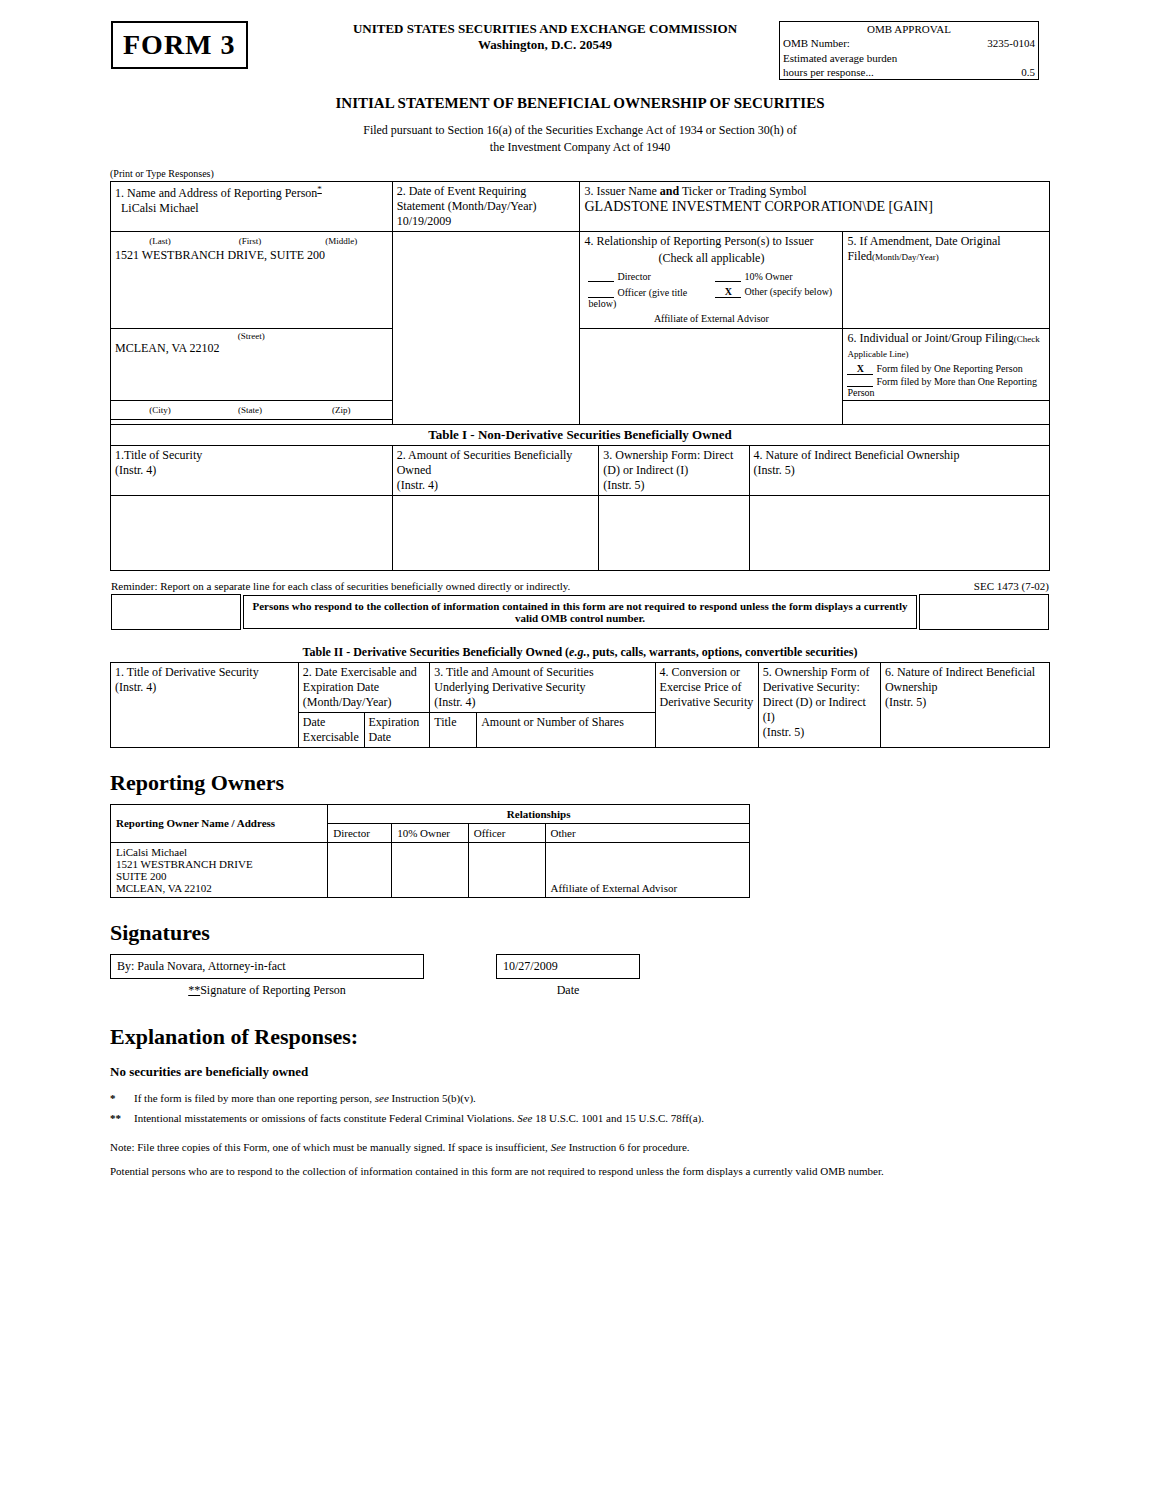| FORM 3 | UNITED STATES SECURITIES AND EXCHANGE COMMISSION Washington, D.C. 20549 | / OMB APPROVAL / / OMB Number: / 3235-0104 / / Estimated average burden / / hours per response... / 0.5 / |
INITIAL STATEMENT OF BENEFICIAL OWNERSHIP OF SECURITIES
Filed pursuant to Section 16(a) of the Securities Exchange Act of 1934 or Section 30(h) of
the Investment Company Act of 1940
(Print or Type Responses)
| 1. Name and Address of Reporting Person * LiCalsi Michael | 2. Date of Event Requiring Statement (Month/Day/Year) 10/19/2009 | 3. Issuer Name and Ticker or Trading Symbol GLADSTONE INVESTMENT CORPORATION\DE [GAIN] |
| / (Last) / (First) / (Middle) / 1521 WESTBRANCH DRIVE, SUITE 200 | | 4. Relationship of Reporting Person(s) to Issuer (Check all applicable) / Director / 10% Owner / / Officer (give title below) / X Other (specify below) / / Affiliate of External Advisor / | 5. If Amendment, Date Original Filed (Month/Day/Year) |
| (Street) MCLEAN, VA 22102 | | 6. Individual or Joint/Group Filing (Check Applicable Line) X Form filed by One Reporting Person Form filed by More than One Reporting Person |
| / (City) / (State) / (Zip) / | |
| Table I - Non-Derivative Securities Beneficially Owned |
| 1.Title of Security (Instr. 4) | 2. Amount of Securities Beneficially Owned (Instr. 4) | 3. Ownership Form: Direct (D) or Indirect (I) (Instr. 5) | 4. Nature of Indirect Beneficial Ownership (Instr. 5) |
| Reminder: Report on a separate line for each class of securities beneficially owned directly or indirectly. | SEC 1473 (7-02) |
| | Persons who respond to the collection of information contained in this form are not required to respond unless the form displays a currently valid OMB control number. | |
Table II - Derivative Securities Beneficially Owned (e.g., puts, calls, warrants, options, convertible securities)
| 1. Title of Derivative Security (Instr. 4) | 2. Date Exercisable and Expiration Date (Month/Day/Year) | 3. Title and Amount of Securities Underlying Derivative Security (Instr. 4) | 4. Conversion or Exercise Price of Derivative Security | 5. Ownership Form of Derivative Security: Direct (D) or Indirect (I) (Instr. 5) | 6. Nature of Indirect Beneficial Ownership (Instr. 5) |
| Date Exercisable | Expiration Date | Title | Amount or Number of Shares |
Reporting Owners
| Reporting Owner Name / Address | Relationships |
| Director | 10% Owner | Officer | Other |
| LiCalsi Michael 1521 WESTBRANCH DRIVE SUITE 200 MCLEAN, VA 22102 | | | | Affiliate of External Advisor |
Signatures
| By: Paula Novara, Attorney-in-fact | | 10/27/2009 |
| ** Signature of Reporting Person | | Date |
Explanation of Responses:
No securities are beneficially owned
*
If the form is filed by more than one reporting person, see Instruction 5(b)(v).
**
Intentional misstatements or omissions of facts constitute Federal Criminal Violations. See 18 U.S.C. 1001 and 15 U.S.C. 78ff(a).
Note: File three copies of this Form, one of which must be manually signed. If space is insufficient, See Instruction 6 for procedure.
Potential persons who are to respond to the collection of information contained in this form are not required to respond unless the form displays a currently valid OMB number.